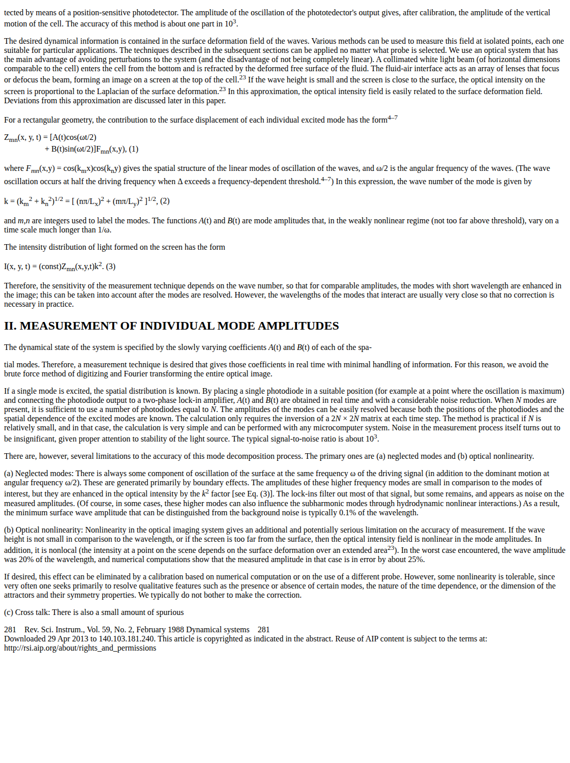tected by means of a position-sensitive photodetector. The amplitude of the oscillation of the phototedector's output gives, after calibration, the amplitude of the vertical motion of the cell. The accuracy of this method is about one part in 103.
The desired dynamical information is contained in the surface deformation field of the waves. Various methods can be used to measure this field at isolated points, each one suitable for particular applications. The techniques described in the subsequent sections can be applied no matter what probe is selected. We use an optical system that has the main advantage of avoiding perturbations to the system (and the disadvantage of not being completely linear). A collimated white light beam (of horizontal dimensions comparable to the cell) enters the cell from the bottom and is refracted by the deformed free surface of the fluid. The fluid-air interface acts as an array of lenses that focus or defocus the beam, forming an image on a screen at the top of the cell.23 If the wave height is small and the screen is close to the surface, the optical intensity on the screen is proportional to the Laplacian of the surface deformation.23 In this approximation, the optical intensity field is easily related to the surface deformation field. Deviations from this approximation are discussed later in this paper.
For a rectangular geometry, the contribution to the surface displacement of each individual excited mode has the form4–7
Zmn(x, y, t) = [A(t)cos(ωt/2)
+ B(t)sin(ωt/2)]Fmn(x,y), (1)
where Fmn(x,y) = cos(kmx)cos(kny) gives the spatial structure of the linear modes of oscillation of the waves, and ω/2 is the angular frequency of the waves. (The wave oscillation occurs at half the driving frequency when Δ exceeds a frequency-dependent threshold.4–7) In this expression, the wave number of the mode is given by
k = (km2 + kn2)1/2 = [ (nπ/Lx)2 + (mπ/Ly)2 ]1/2, (2)
and m,n are integers used to label the modes. The functions A(t) and B(t) are mode amplitudes that, in the weakly nonlinear regime (not too far above threshold), vary on a time scale much longer than 1/ω.
The intensity distribution of light formed on the screen has the form
I(x, y, t) = (const)Zmn(x,y,t)k2. (3)
Therefore, the sensitivity of the measurement technique depends on the wave number, so that for comparable amplitudes, the modes with short wavelength are enhanced in the image; this can be taken into account after the modes are resolved. However, the wavelengths of the modes that interact are usually very close so that no correction is necessary in practice.
II. MEASUREMENT OF INDIVIDUAL MODE AMPLITUDES
The dynamical state of the system is specified by the slowly varying coefficients A(t) and B(t) of each of the spa-
tial modes. Therefore, a measurement technique is desired that gives those coefficients in real time with minimal handling of information. For this reason, we avoid the brute force method of digitizing and Fourier transforming the entire optical image.
If a single mode is excited, the spatial distribution is known. By placing a single photodiode in a suitable position (for example at a point where the oscillation is maximum) and connecting the photodiode output to a two-phase lock-in amplifier, A(t) and B(t) are obtained in real time and with a considerable noise reduction. When N modes are present, it is sufficient to use a number of photodiodes equal to N. The amplitudes of the modes can be easily resolved because both the positions of the photodiodes and the spatial dependence of the excited modes are known. The calculation only requires the inversion of a 2N × 2N matrix at each time step. The method is practical if N is relatively small, and in that case, the calculation is very simple and can be performed with any microcomputer system. Noise in the measurement process itself turns out to be insignificant, given proper attention to stability of the light source. The typical signal-to-noise ratio is about 103.
There are, however, several limitations to the accuracy of this mode decomposition process. The primary ones are (a) neglected modes and (b) optical nonlinearity.
(a) Neglected modes: There is always some component of oscillation of the surface at the same frequency ω of the driving signal (in addition to the dominant motion at angular frequency ω/2). These are generated primarily by boundary effects. The amplitudes of these higher frequency modes are small in comparison to the modes of interest, but they are enhanced in the optical intensity by the k2 factor [see Eq. (3)]. The lock-ins filter out most of that signal, but some remains, and appears as noise on the measured amplitudes. (Of course, in some cases, these higher modes can also influence the subharmonic modes through hydrodynamic nonlinear interactions.) As a result, the minimum surface wave amplitude that can be distinguished from the background noise is typically 0.1% of the wavelength.
(b) Optical nonlinearity: Nonlinearity in the optical imaging system gives an additional and potentially serious limitation on the accuracy of measurement. If the wave height is not small in comparison to the wavelength, or if the screen is too far from the surface, then the optical intensity field is nonlinear in the mode amplitudes. In addition, it is nonlocal (the intensity at a point on the scene depends on the surface deformation over an extended area23). In the worst case encountered, the wave amplitude was 20% of the wavelength, and numerical computations show that the measured amplitude in that case is in error by about 25%.
If desired, this effect can be eliminated by a calibration based on numerical computation or on the use of a different probe. However, some nonlinearity is tolerable, since very often one seeks primarily to resolve qualitative features such as the presence or absence of certain modes, the nature of the time dependence, or the dimension of the attractors and their symmetry properties. We typically do not bother to make the correction.
(c) Cross talk: There is also a small amount of spurious
281 Rev. Sci. Instrum., Vol. 59, No. 2, February 1988 Dynamical systems 281
Downloaded 29 Apr 2013 to 140.103.181.240. This article is copyrighted as indicated in the abstract. Reuse of AIP content is subject to the terms at: http://rsi.aip.org/about/rights_and_permissions